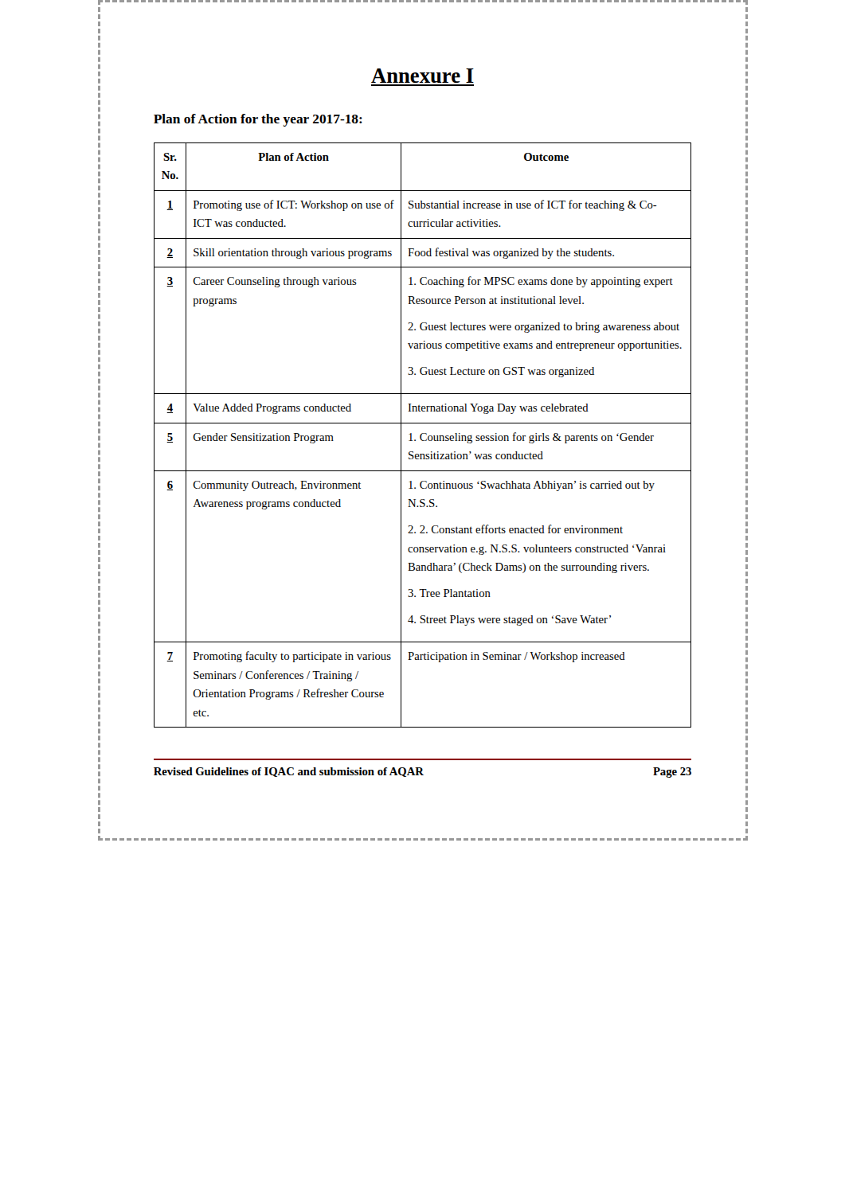Annexure I
Plan of Action for the year 2017-18:
| Sr. No. | Plan of Action | Outcome |
| --- | --- | --- |
| 1 | Promoting use of ICT: Workshop on use of ICT was conducted. | Substantial increase in use of ICT for teaching & Co-curricular activities. |
| 2 | Skill orientation through various programs | Food festival was organized by the students. |
| 3 | Career Counseling through various programs | 1. Coaching for MPSC exams done by appointing expert Resource Person at institutional level. 2. Guest lectures were organized to bring awareness about various competitive exams and entrepreneur opportunities. 3. Guest Lecture on GST was organized |
| 4 | Value Added Programs conducted | International Yoga Day was celebrated |
| 5 | Gender Sensitization Program | 1. Counseling session for girls & parents on ‘Gender Sensitization’ was conducted |
| 6 | Community Outreach, Environment Awareness programs conducted | 1. Continuous ‘Swachhata Abhiyan’ is carried out by N.S.S. 2. 2. Constant efforts enacted for environment conservation e.g. N.S.S. volunteers constructed ‘Vanrai Bandhara’ (Check Dams) on the surrounding rivers. 3. Tree Plantation 4. Street Plays were staged on ‘Save Water’ |
| 7 | Promoting faculty to participate in various Seminars / Conferences / Training / Orientation Programs / Refresher Course etc. | Participation in Seminar / Workshop increased |
Revised Guidelines of IQAC and submission of AQAR Page 23